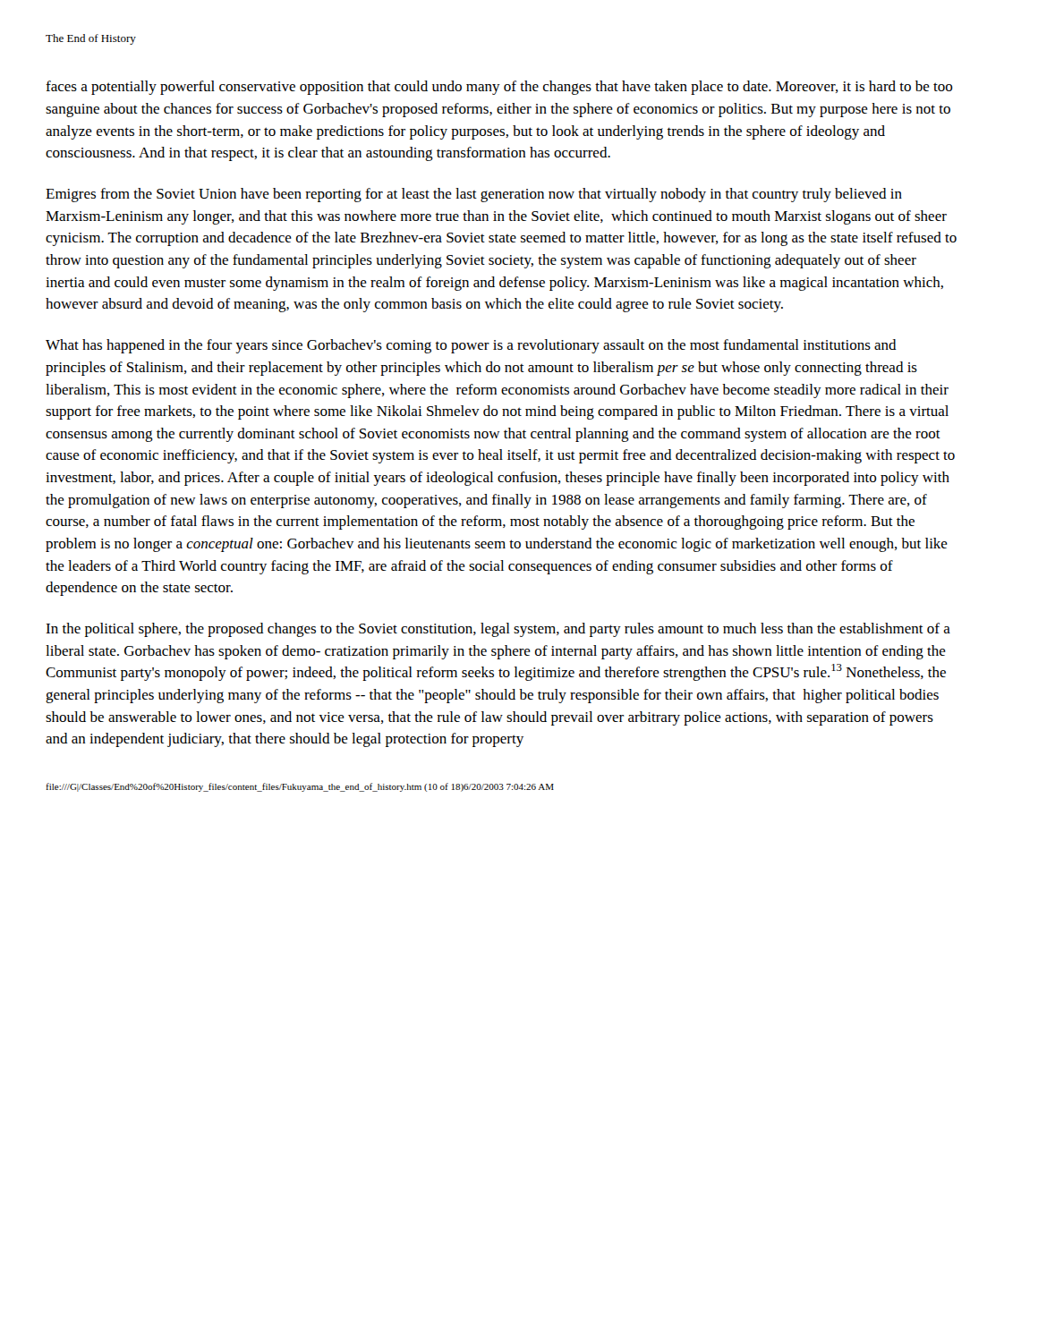The End of History
faces a potentially powerful conservative opposition that could undo many of the changes that have taken place to date. Moreover, it is hard to be too sanguine about the chances for success of Gorbachev's proposed reforms, either in the sphere of economics or politics. But my purpose here is not to analyze events in the short-term, or to make predictions for policy purposes, but to look at underlying trends in the sphere of ideology and consciousness. And in that respect, it is clear that an astounding transformation has occurred.
Emigres from the Soviet Union have been reporting for at least the last generation now that virtually nobody in that country truly believed in Marxism-Leninism any longer, and that this was nowhere more true than in the Soviet elite, which continued to mouth Marxist slogans out of sheer cynicism. The corruption and decadence of the late Brezhnev-era Soviet state seemed to matter little, however, for as long as the state itself refused to throw into question any of the fundamental principles underlying Soviet society, the system was capable of functioning adequately out of sheer inertia and could even muster some dynamism in the realm of foreign and defense policy. Marxism-Leninism was like a magical incantation which, however absurd and devoid of meaning, was the only common basis on which the elite could agree to rule Soviet society.
What has happened in the four years since Gorbachev's coming to power is a revolutionary assault on the most fundamental institutions and principles of Stalinism, and their replacement by other principles which do not amount to liberalism per se but whose only connecting thread is liberalism, This is most evident in the economic sphere, where the reform economists around Gorbachev have become steadily more radical in their support for free markets, to the point where some like Nikolai Shmelev do not mind being compared in public to Milton Friedman. There is a virtual consensus among the currently dominant school of Soviet economists now that central planning and the command system of allocation are the root cause of economic inefficiency, and that if the Soviet system is ever to heal itself, it ust permit free and decentralized decision-making with respect to investment, labor, and prices. After a couple of initial years of ideological confusion, theses principle have finally been incorporated into policy with the promulgation of new laws on enterprise autonomy, cooperatives, and finally in 1988 on lease arrangements and family farming. There are, of course, a number of fatal flaws in the current implementation of the reform, most notably the absence of a thoroughgoing price reform. But the problem is no longer a conceptual one: Gorbachev and his lieutenants seem to understand the economic logic of marketization well enough, but like the leaders of a Third World country facing the IMF, are afraid of the social consequences of ending consumer subsidies and other forms of dependence on the state sector.
In the political sphere, the proposed changes to the Soviet constitution, legal system, and party rules amount to much less than the establishment of a liberal state. Gorbachev has spoken of demo- cratization primarily in the sphere of internal party affairs, and has shown little intention of ending the Communist party's monopoly of power; indeed, the political reform seeks to legitimize and therefore strengthen the CPSU's rule.13 Nonetheless, the general principles underlying many of the reforms -- that the "people" should be truly responsible for their own affairs, that higher political bodies should be answerable to lower ones, and not vice versa, that the rule of law should prevail over arbitrary police actions, with separation of powers and an independent judiciary, that there should be legal protection for property
file:///G|/Classes/End%20of%20History_files/content_files/Fukuyama_the_end_of_history.htm (10 of 18)6/20/2003 7:04:26 AM